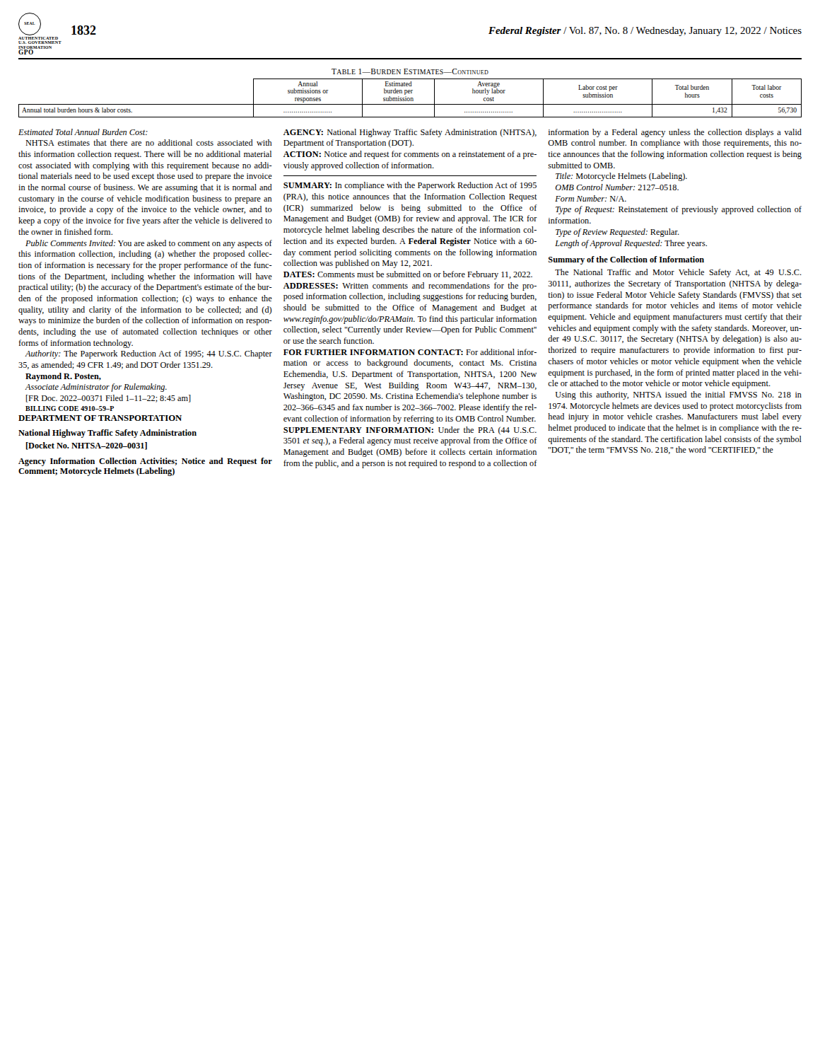SEAL
Authenticated
U.S. Government
Information
GPO
1832
Federal Register / Vol. 87, No. 8 / Wednesday, January 12, 2022 / Notices
TABLE 1—BURDEN ESTIMATES—Continued
| | Annual submissions or responses | Estimated burden per submission | Average hourly labor cost | Labor cost per submission | Total burden hours | Total labor costs |
| --- | --- | --- | --- | --- | --- | --- |
| Annual total burden hours & labor costs. | ........................ | | ........................ | ........................ | 1,432 | 56,730 |
Estimated Total Annual Burden Cost:
NHTSA estimates that there are no additional costs associated with this information collection request. There will be no additional material cost associated with complying with this requirement because no additional materials need to be used except those used to prepare the invoice in the normal course of business. We are assuming that it is normal and customary in the course of vehicle modification business to prepare an invoice, to provide a copy of the invoice to the vehicle owner, and to keep a copy of the invoice for five years after the vehicle is delivered to the owner in finished form.
Public Comments Invited: You are asked to comment on any aspects of this information collection, including (a) whether the proposed collection of information is necessary for the proper performance of the functions of the Department, including whether the information will have practical utility; (b) the accuracy of the Department's estimate of the burden of the proposed information collection; (c) ways to enhance the quality, utility and clarity of the information to be collected; and (d) ways to minimize the burden of the collection of information on respondents, including the use of automated collection techniques or other forms of information technology.
Authority: The Paperwork Reduction Act of 1995; 44 U.S.C. Chapter 35, as amended; 49 CFR 1.49; and DOT Order 1351.29.
Raymond R. Posten,
Associate Administrator for Rulemaking.
[FR Doc. 2022–00371 Filed 1–11–22; 8:45 am]
BILLING CODE 4910–59–P
DEPARTMENT OF TRANSPORTATION
National Highway Traffic Safety Administration
[Docket No. NHTSA–2020–0031]
Agency Information Collection Activities; Notice and Request for Comment; Motorcycle Helmets (Labeling)
AGENCY: National Highway Traffic Safety Administration (NHTSA), Department of Transportation (DOT).
ACTION: Notice and request for comments on a reinstatement of a previously approved collection of information.
SUMMARY: In compliance with the Paperwork Reduction Act of 1995 (PRA), this notice announces that the Information Collection Request (ICR) summarized below is being submitted to the Office of Management and Budget (OMB) for review and approval. The ICR for motorcycle helmet labeling describes the nature of the information collection and its expected burden. A Federal Register Notice with a 60-day comment period soliciting comments on the following information collection was published on May 12, 2021.
DATES: Comments must be submitted on or before February 11, 2022.
ADDRESSES: Written comments and recommendations for the proposed information collection, including suggestions for reducing burden, should be submitted to the Office of Management and Budget at www.reginfo.gov/public/do/PRAMain. To find this particular information collection, select ''Currently under Review—Open for Public Comment'' or use the search function.
FOR FURTHER INFORMATION CONTACT: For additional information or access to background documents, contact Ms. Cristina Echemendia, U.S. Department of Transportation, NHTSA, 1200 New Jersey Avenue SE, West Building Room W43–447, NRM–130, Washington, DC 20590. Ms. Cristina Echemendia's telephone number is 202–366–6345 and fax number is 202–366–7002. Please identify the relevant collection of information by referring to its OMB Control Number.
SUPPLEMENTARY INFORMATION: Under the PRA (44 U.S.C. 3501 et seq.), a Federal agency must receive approval from the Office of Management and Budget (OMB) before it collects certain information from the public, and a person is not required to respond to a collection of information by a Federal agency unless the collection displays a valid OMB control number. In compliance with those requirements, this notice announces that the following information collection request is being submitted to OMB.
Title: Motorcycle Helmets (Labeling).
OMB Control Number: 2127–0518.
Form Number: N/A.
Type of Request: Reinstatement of previously approved collection of information.
Type of Review Requested: Regular.
Length of Approval Requested: Three years.
Summary of the Collection of Information
The National Traffic and Motor Vehicle Safety Act, at 49 U.S.C. 30111, authorizes the Secretary of Transportation (NHTSA by delegation) to issue Federal Motor Vehicle Safety Standards (FMVSS) that set performance standards for motor vehicles and items of motor vehicle equipment. Vehicle and equipment manufacturers must certify that their vehicles and equipment comply with the safety standards. Moreover, under 49 U.S.C. 30117, the Secretary (NHTSA by delegation) is also authorized to require manufacturers to provide information to first purchasers of motor vehicles or motor vehicle equipment when the vehicle equipment is purchased, in the form of printed matter placed in the vehicle or attached to the motor vehicle or motor vehicle equipment.
Using this authority, NHTSA issued the initial FMVSS No. 218 in 1974. Motorcycle helmets are devices used to protect motorcyclists from head injury in motor vehicle crashes. Manufacturers must label every helmet produced to indicate that the helmet is in compliance with the requirements of the standard. The certification label consists of the symbol ''DOT,'' the term ''FMVSS No. 218,'' the word ''CERTIFIED,'' the